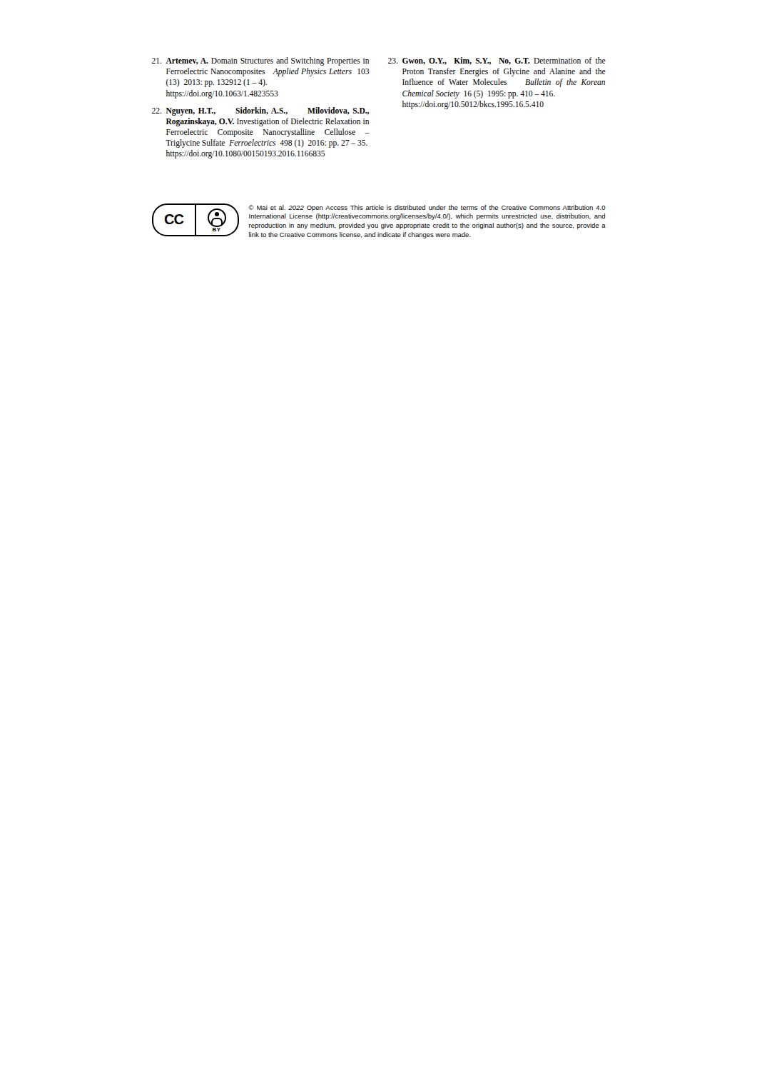21.
Artemev, A. Domain Structures and Switching Properties in Ferroelectric Nanocomposites Applied Physics Letters 103 (13) 2013: pp. 132912 (1 – 4). https://doi.org/10.1063/1.4823553
22.
Nguyen, H.T., Sidorkin, A.S., Milovidova, S.D., Rogazinskaya, O.V. Investigation of Dielectric Relaxation in Ferroelectric Composite Nanocrystalline Cellulose – Triglycine Sulfate Ferroelectrics 498 (1) 2016: pp. 27 – 35. https://doi.org/10.1080/00150193.2016.1166835
23.
Gwon, O.Y., Kim, S.Y., No, G.T. Determination of the Proton Transfer Energies of Glycine and Alanine and the Influence of Water Molecules Bulletin of the Korean Chemical Society 16 (5) 1995: pp. 410 – 416. https://doi.org/10.5012/bkcs.1995.16.5.410
CC
BY
© Mai et al. 2022 Open Access This article is distributed under the terms of the Creative Commons Attribution 4.0 International License (http://creativecommons.org/licenses/by/4.0/), which permits unrestricted use, distribution, and reproduction in any medium, provided you give appropriate credit to the original author(s) and the source, provide a link to the Creative Commons license, and indicate if changes were made.